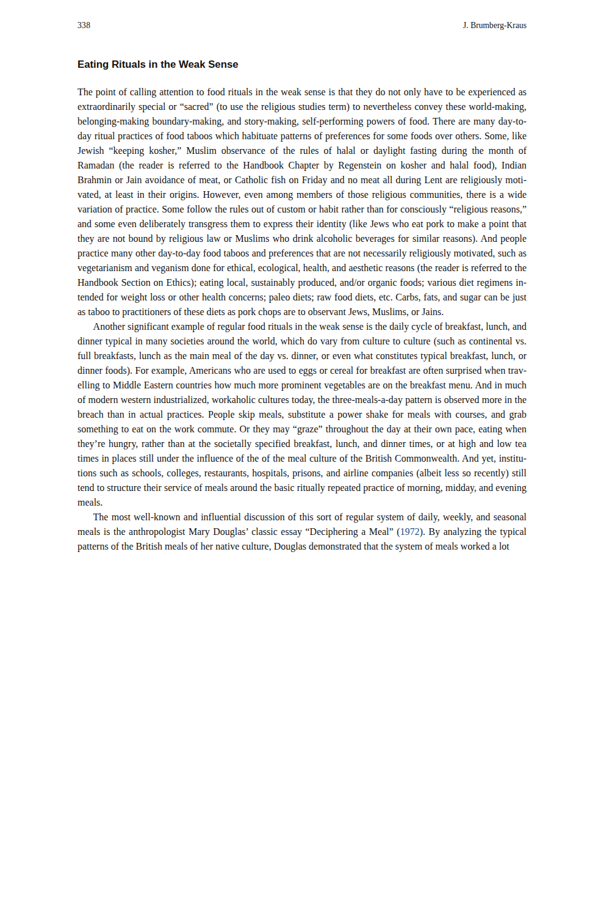338 J. Brumberg-Kraus
Eating Rituals in the Weak Sense
The point of calling attention to food rituals in the weak sense is that they do not only have to be experienced as extraordinarily special or “sacred” (to use the religious studies term) to nevertheless convey these world-making, belonging-making boundary-making, and story-making, self-performing powers of food. There are many day-to-day ritual practices of food taboos which habituate patterns of preferences for some foods over others. Some, like Jewish “keeping kosher,” Muslim observance of the rules of halal or daylight fasting during the month of Ramadan (the reader is referred to the Handbook Chapter by Regenstein on kosher and halal food), Indian Brahmin or Jain avoidance of meat, or Catholic fish on Friday and no meat all during Lent are religiously motivated, at least in their origins. However, even among members of those religious communities, there is a wide variation of practice. Some follow the rules out of custom or habit rather than for consciously “religious reasons,” and some even deliberately transgress them to express their identity (like Jews who eat pork to make a point that they are not bound by religious law or Muslims who drink alcoholic beverages for similar reasons). And people practice many other day-to-day food taboos and preferences that are not necessarily religiously motivated, such as vegetarianism and veganism done for ethical, ecological, health, and aesthetic reasons (the reader is referred to the Handbook Section on Ethics); eating local, sustainably produced, and/or organic foods; various diet regimens intended for weight loss or other health concerns; paleo diets; raw food diets, etc. Carbs, fats, and sugar can be just as taboo to practitioners of these diets as pork chops are to observant Jews, Muslims, or Jains.
Another significant example of regular food rituals in the weak sense is the daily cycle of breakfast, lunch, and dinner typical in many societies around the world, which do vary from culture to culture (such as continental vs. full breakfasts, lunch as the main meal of the day vs. dinner, or even what constitutes typical breakfast, lunch, or dinner foods). For example, Americans who are used to eggs or cereal for breakfast are often surprised when travelling to Middle Eastern countries how much more prominent vegetables are on the breakfast menu. And in much of modern western industrialized, workaholic cultures today, the three-meals-a-day pattern is observed more in the breach than in actual practices. People skip meals, substitute a power shake for meals with courses, and grab something to eat on the work commute. Or they may “graze” throughout the day at their own pace, eating when they’re hungry, rather than at the societally specified breakfast, lunch, and dinner times, or at high and low tea times in places still under the influence of the of the meal culture of the British Commonwealth. And yet, institutions such as schools, colleges, restaurants, hospitals, prisons, and airline companies (albeit less so recently) still tend to structure their service of meals around the basic ritually repeated practice of morning, midday, and evening meals.
The most well-known and influential discussion of this sort of regular system of daily, weekly, and seasonal meals is the anthropologist Mary Douglas’ classic essay “Deciphering a Meal” (1972). By analyzing the typical patterns of the British meals of her native culture, Douglas demonstrated that the system of meals worked a lot